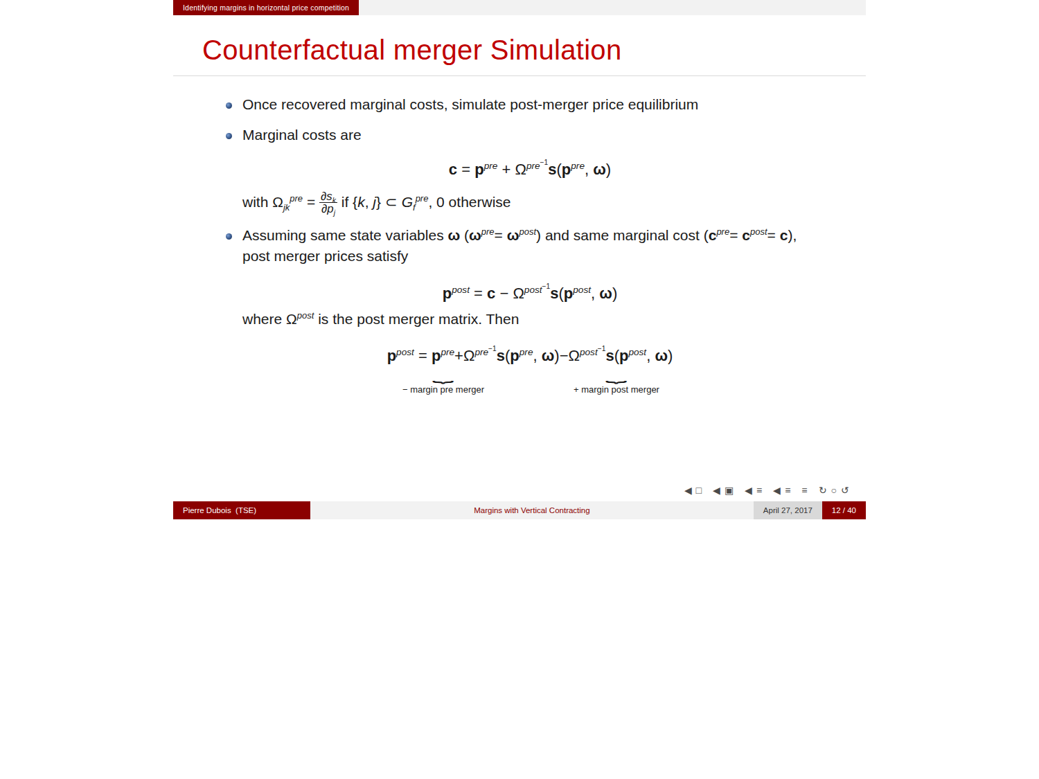Identifying margins in horizontal price competition
Counterfactual merger Simulation
Once recovered marginal costs, simulate post-merger price equilibrium
Marginal costs are
c = ppre + Ωpre−1s(ppre, ω)
with Ωjkpre = ∂sk∂pj if {k, j} ⊂ Gfpre, 0 otherwise
Assuming same state variables ω (ωpre= ωpost) and same marginal cost (cpre= cpost= c), post merger prices satisfy
ppost = c − Ωpost−1s(ppost, ω)
where Ωpost is the post merger matrix. Then
ppost = ppre+Ωpre−1s(ppre, ω)−Ωpost−1s(ppost, ω)
⏟ − margin pre merger
⏟ + margin post merger
◀□◀▣◀≡◀≡≡↻○↺
Pierre Dubois (TSE)
Margins with Vertical Contracting
April 27, 2017
12 / 40